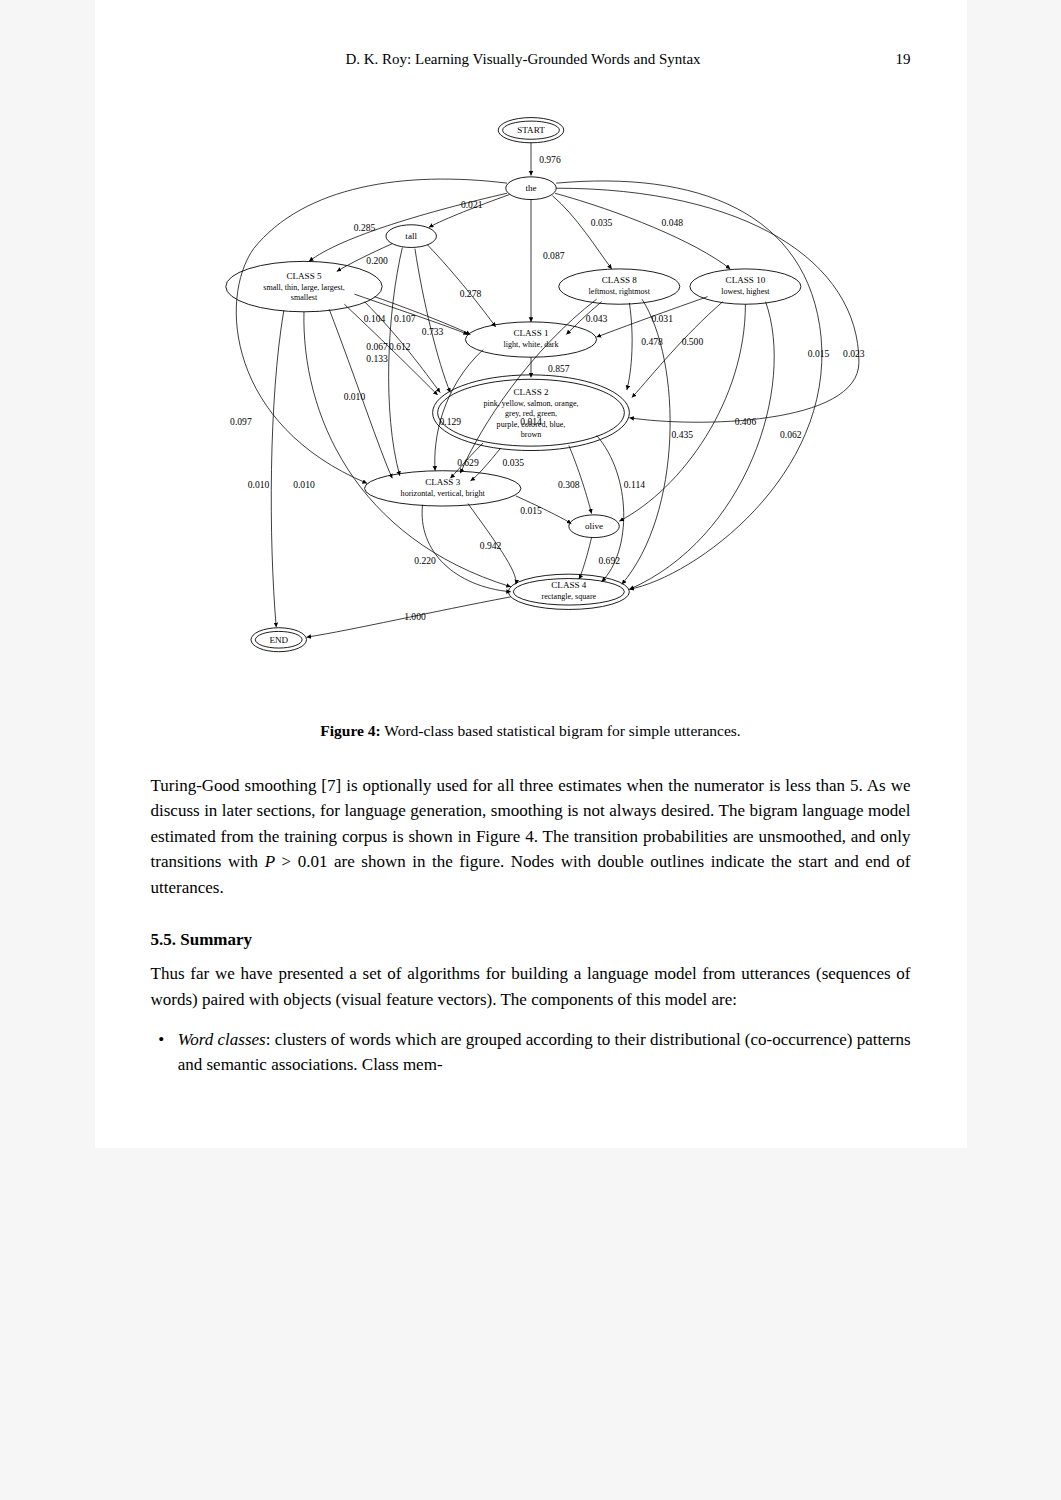D. K. Roy: Learning Visually-Grounded Words and Syntax
19
START the tall CLASS 5 small, thin, large, largest, smallest CLASS 8 leftmost, rightmost CLASS 10 lowest, highest CLASS 1 light, white, dark CLASS 2 pink, yellow, salmon, orange, grey, red, green, purple, colored, blue, brown CLASS 3 horizontal, vertical, bright olive CLASS 4 rectangle, square END 0.976 0.021 0.285 0.035 0.048 0.087 0.023 0.097 0.015 0.200 0.278 0.733 0.133 0.107 0.612 0.010 0.010 0.010 0.043 0.478 0.014 0.435 0.031 0.500 0.406 0.062 0.857 0.129 0.629 0.035 0.308 0.114 0.015 0.942 0.220 0.692 1.000 0.104 0.067
Figure 4: Word-class based statistical bigram for simple utterances.
Turing-Good smoothing [7] is optionally used for all three estimates when the numerator is less than 5. As we discuss in later sections, for language generation, smoothing is not always desired. The bigram language model estimated from the training corpus is shown in Figure 4. The transition probabilities are unsmoothed, and only transitions with P > 0.01 are shown in the figure. Nodes with double outlines indicate the start and end of utterances.
5.5. Summary
Thus far we have presented a set of algorithms for building a language model from utterances (sequences of words) paired with objects (visual feature vectors). The components of this model are:
Word classes: clusters of words which are grouped according to their distributional (co-occurrence) patterns and semantic associations. Class mem-